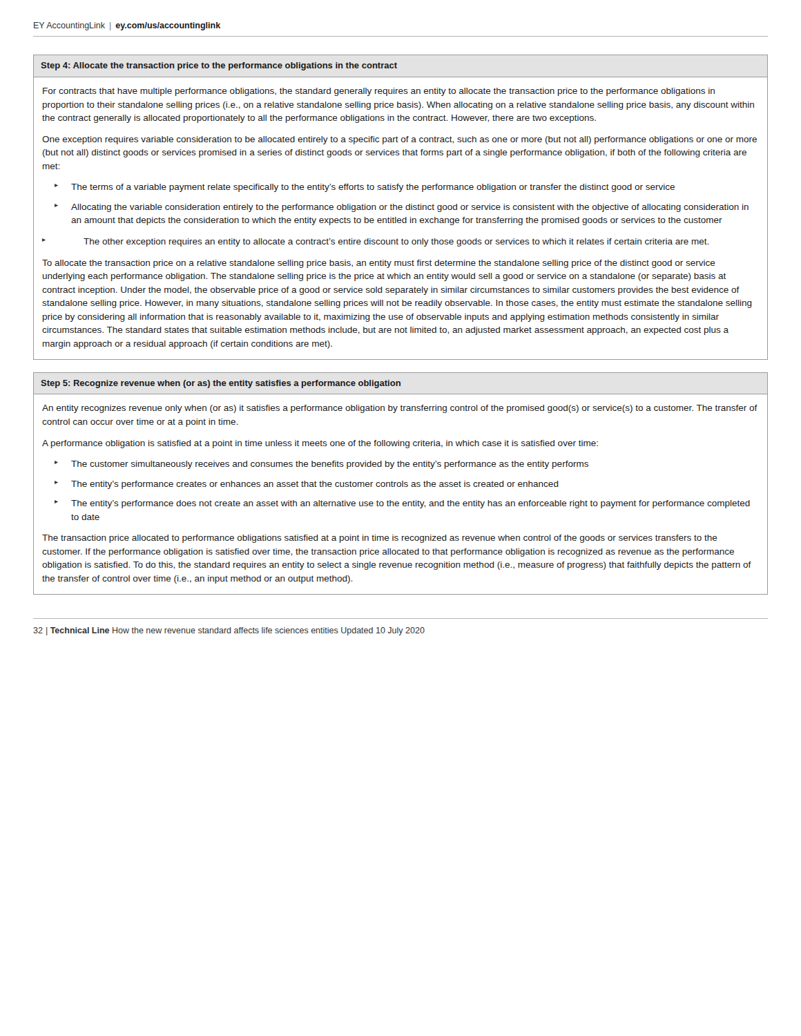EY AccountingLink|ey.com/us/accountinglink
Step 4: Allocate the transaction price to the performance obligations in the contract
For contracts that have multiple performance obligations, the standard generally requires an entity to allocate the transaction price to the performance obligations in proportion to their standalone selling prices (i.e., on a relative standalone selling price basis). When allocating on a relative standalone selling price basis, any discount within the contract generally is allocated proportionately to all the performance obligations in the contract. However, there are two exceptions.
One exception requires variable consideration to be allocated entirely to a specific part of a contract, such as one or more (but not all) performance obligations or one or more (but not all) distinct goods or services promised in a series of distinct goods or services that forms part of a single performance obligation, if both of the following criteria are met:
The terms of a variable payment relate specifically to the entity’s efforts to satisfy the performance obligation or transfer the distinct good or service
Allocating the variable consideration entirely to the performance obligation or the distinct good or service is consistent with the objective of allocating consideration in an amount that depicts the consideration to which the entity expects to be entitled in exchange for transferring the promised goods or services to the customer
The other exception requires an entity to allocate a contract’s entire discount to only those goods or services to which it relates if certain criteria are met.
To allocate the transaction price on a relative standalone selling price basis, an entity must first determine the standalone selling price of the distinct good or service underlying each performance obligation. The standalone selling price is the price at which an entity would sell a good or service on a standalone (or separate) basis at contract inception. Under the model, the observable price of a good or service sold separately in similar circumstances to similar customers provides the best evidence of standalone selling price. However, in many situations, standalone selling prices will not be readily observable. In those cases, the entity must estimate the standalone selling price by considering all information that is reasonably available to it, maximizing the use of observable inputs and applying estimation methods consistently in similar circumstances. The standard states that suitable estimation methods include, but are not limited to, an adjusted market assessment approach, an expected cost plus a margin approach or a residual approach (if certain conditions are met).
Step 5: Recognize revenue when (or as) the entity satisfies a performance obligation
An entity recognizes revenue only when (or as) it satisfies a performance obligation by transferring control of the promised good(s) or service(s) to a customer. The transfer of control can occur over time or at a point in time.
A performance obligation is satisfied at a point in time unless it meets one of the following criteria, in which case it is satisfied over time:
The customer simultaneously receives and consumes the benefits provided by the entity’s performance as the entity performs
The entity’s performance creates or enhances an asset that the customer controls as the asset is created or enhanced
The entity’s performance does not create an asset with an alternative use to the entity, and the entity has an enforceable right to payment for performance completed to date
The transaction price allocated to performance obligations satisfied at a point in time is recognized as revenue when control of the goods or services transfers to the customer. If the performance obligation is satisfied over time, the transaction price allocated to that performance obligation is recognized as revenue as the performance obligation is satisfied. To do this, the standard requires an entity to select a single revenue recognition method (i.e., measure of progress) that faithfully depicts the pattern of the transfer of control over time (i.e., an input method or an output method).
32| Technical Line How the new revenue standard affects life sciences entities Updated 10 July 2020